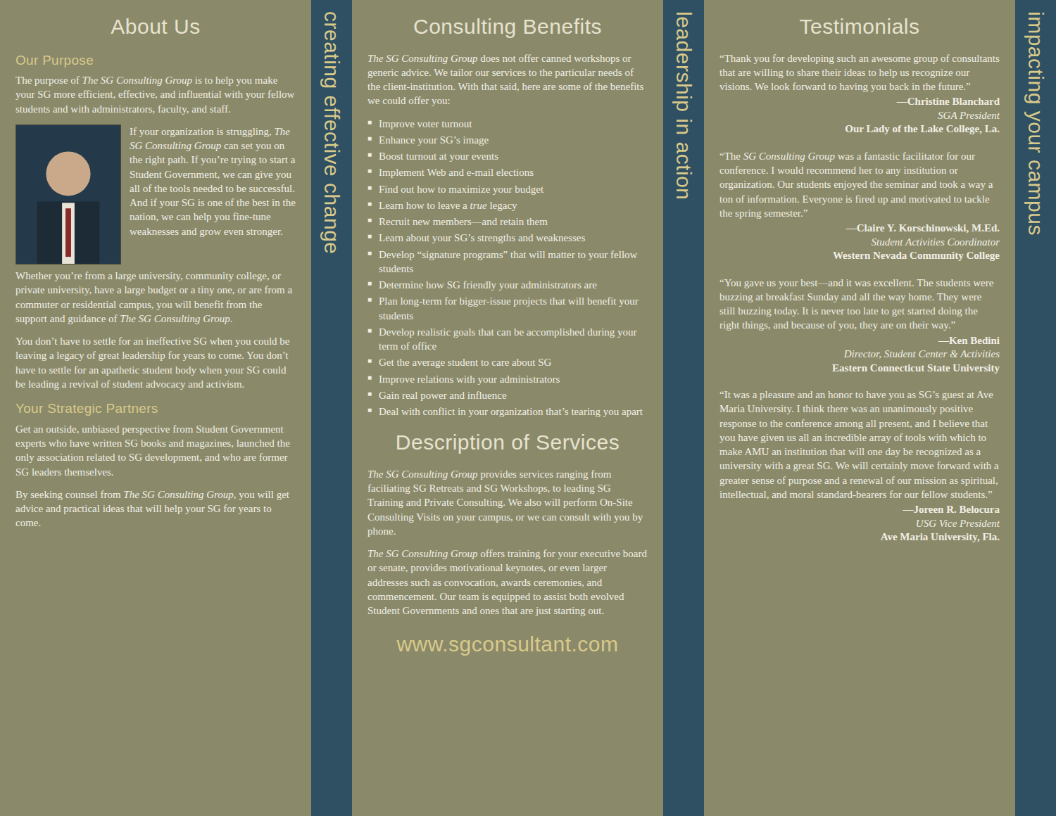About Us
Our Purpose
The purpose of The SG Consulting Group is to help you make your SG more efficient, effective, and influential with your fellow students and with administrators, faculty, and staff.
If your organization is struggling, The SG Consulting Group can set you on the right path. If you’re trying to start a Student Government, we can give you all of the tools needed to be successful. And if your SG is one of the best in the nation, we can help you fine-tune weaknesses and grow even stronger.
Whether you’re from a large university, community college, or private university, have a large budget or a tiny one, or are from a commuter or residential campus, you will benefit from the support and guidance of The SG Consulting Group.
You don’t have to settle for an ineffective SG when you could be leaving a legacy of great leadership for years to come. You don’t have to settle for an apathetic student body when your SG could be leading a revival of student advocacy and activism.
Your Strategic Partners
Get an outside, unbiased perspective from Student Government experts who have written SG books and magazines, launched the only association related to SG development, and who are former SG leaders themselves.
By seeking counsel from The SG Consulting Group, you will get advice and practical ideas that will help your SG for years to come.
creating effective change
Consulting Benefits
The SG Consulting Group does not offer canned workshops or generic advice. We tailor our services to the particular needs of the client-institution. With that said, here are some of the benefits we could offer you:
Improve voter turnout
Enhance your SG’s image
Boost turnout at your events
Implement Web and e-mail elections
Find out how to maximize your budget
Learn how to leave a true legacy
Recruit new members—and retain them
Learn about your SG’s strengths and weaknesses
Develop “signature programs” that will matter to your fellow students
Determine how SG friendly your administrators are
Plan long-term for bigger-issue projects that will benefit your students
Develop realistic goals that can be accomplished during your term of office
Get the average student to care about SG
Improve relations with your administrators
Gain real power and influence
Deal with conflict in your organization that’s tearing you apart
Description of Services
The SG Consulting Group provides services ranging from faciliating SG Retreats and SG Workshops, to leading SG Training and Private Consulting. We also will perform On-Site Consulting Visits on your campus, or we can consult with you by phone.
The SG Consulting Group offers training for your executive board or senate, provides motivational keynotes, or even larger addresses such as convocation, awards ceremonies, and commencement. Our team is equipped to assist both evolved Student Governments and ones that are just starting out.
www.sgconsultant.com
leadership in action
Testimonials
“Thank you for developing such an awesome group of consultants that are willing to share their ideas to help us recognize our visions. We look forward to having you back in the future.”
—Christine Blanchard
SGA President Our Lady of the Lake College, La.
“The SG Consulting Group was a fantastic facilitator for our conference. I would recommend her to any institution or organization. Our students enjoyed the seminar and took a way a ton of information. Everyone is fired up and motivated to tackle the spring semester.”
—Claire Y. Korschinowski, M.Ed.
Student Activities Coordinator Western Nevada Community College
“You gave us your best—and it was excellent. The students were buzzing at breakfast Sunday and all the way home. They were still buzzing today. It is never too late to get started doing the right things, and because of you, they are on their way.”
—Ken Bedini
Director, Student Center & Activities Eastern Connecticut State University
“It was a pleasure and an honor to have you as SG’s guest at Ave Maria University. I think there was an unanimously positive response to the conference among all present, and I believe that you have given us all an incredible array of tools with which to make AMU an institution that will one day be recognized as a university with a great SG. We will certainly move forward with a greater sense of purpose and a renewal of our mission as spiritual, intellectual, and moral standard-bearers for our fellow students.”
—Joreen R. Belocura
USG Vice President Ave Maria University, Fla.
impacting your campus